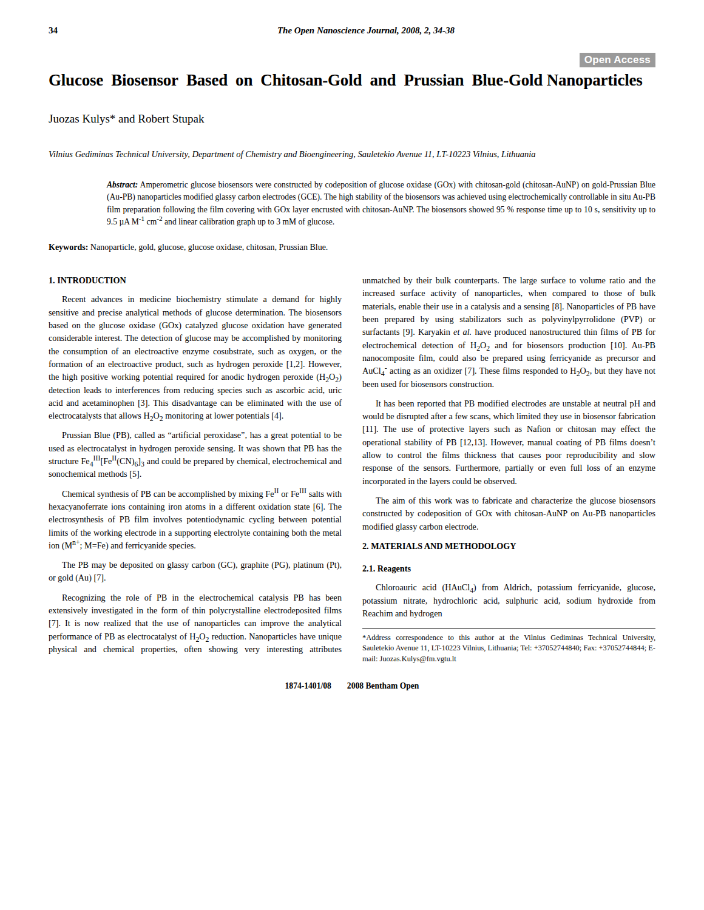34
The Open Nanoscience Journal, 2008, 2, 34-38
Open Access
Glucose Biosensor Based on Chitosan-Gold and Prussian Blue-Gold Nanoparticles
Juozas Kulys* and Robert Stupak
Vilnius Gediminas Technical University, Department of Chemistry and Bioengineering, Sauletekio Avenue 11, LT-10223 Vilnius, Lithuania
Abstract: Amperometric glucose biosensors were constructed by codeposition of glucose oxidase (GOx) with chitosan-gold (chitosan-AuNP) on gold-Prussian Blue (Au-PB) nanoparticles modified glassy carbon electrodes (GCE). The high stability of the biosensors was achieved using electrochemically controllable in situ Au-PB film preparation following the film covering with GOx layer encrusted with chitosan-AuNP. The biosensors showed 95 % response time up to 10 s, sensitivity up to 9.5 µA M-1 cm-2 and linear calibration graph up to 3 mM of glucose.
Keywords: Nanoparticle, gold, glucose, glucose oxidase, chitosan, Prussian Blue.
1. Introduction
Recent advances in medicine biochemistry stimulate a demand for highly sensitive and precise analytical methods of glucose determination. The biosensors based on the glucose oxidase (GOx) catalyzed glucose oxidation have generated considerable interest. The detection of glucose may be accomplished by monitoring the consumption of an electroactive enzyme cosubstrate, such as oxygen, or the formation of an electroactive product, such as hydrogen peroxide [1,2]. However, the high positive working potential required for anodic hydrogen peroxide (H2O2) detection leads to interferences from reducing species such as ascorbic acid, uric acid and acetaminophen [3]. This disadvantage can be eliminated with the use of electrocatalysts that allows H2O2 monitoring at lower potentials [4].
Prussian Blue (PB), called as “artificial peroxidase”, has a great potential to be used as electrocatalyst in hydrogen peroxide sensing. It was shown that PB has the structure Fe4III[FeII(CN)6]3 and could be prepared by chemical, electrochemical and sonochemical methods [5].
Chemical synthesis of PB can be accomplished by mixing FeII or FeIII salts with hexacyanoferrate ions containing iron atoms in a different oxidation state [6]. The electrosynthesis of PB film involves potentiodynamic cycling between potential limits of the working electrode in a supporting electrolyte containing both the metal ion (Mn+; M=Fe) and ferricyanide species.
The PB may be deposited on glassy carbon (GC), graphite (PG), platinum (Pt), or gold (Au) [7].
Recognizing the role of PB in the electrochemical catalysis PB has been extensively investigated in the form of thin polycrystalline electrodeposited films [7]. It is now realized that the use of nanoparticles can improve the analytical performance of PB as electrocatalyst of H2O2 reduction. Nanoparticles have unique physical and chemical properties, often showing very interesting attributes unmatched by their bulk counterparts. The large surface to volume ratio and the increased surface activity of nanoparticles, when compared to those of bulk materials, enable their use in a catalysis and a sensing [8]. Nanoparticles of PB have been prepared by using stabilizators such as polyvinylpyrrolidone (PVP) or surfactants [9]. Karyakin et al. have produced nanostructured thin films of PB for electrochemical detection of H2O2 and for biosensors production [10]. Au-PB nanocomposite film, could also be prepared using ferricyanide as precursor and AuCl4- acting as an oxidizer [7]. These films responded to H2O2, but they have not been used for biosensors construction.
It has been reported that PB modified electrodes are unstable at neutral pH and would be disrupted after a few scans, which limited they use in biosensor fabrication [11]. The use of protective layers such as Nafion or chitosan may effect the operational stability of PB [12,13]. However, manual coating of PB films doesn’t allow to control the films thickness that causes poor reproducibility and slow response of the sensors. Furthermore, partially or even full loss of an enzyme incorporated in the layers could be observed.
The aim of this work was to fabricate and characterize the glucose biosensors constructed by codeposition of GOx with chitosan-AuNP on Au-PB nanoparticles modified glassy carbon electrode.
2. Materials and Methodology
2.1. Reagents
Chloroauric acid (HAuCl4) from Aldrich, potassium ferricyanide, glucose, potassium nitrate, hydrochloric acid, sulphuric acid, sodium hydroxide from Reachim and hydrogen
*Address correspondence to this author at the Vilnius Gediminas Technical University, Sauletekio Avenue 11, LT-10223 Vilnius, Lithuania; Tel: +37052744840; Fax: +37052744844; E-mail: Juozas.Kulys@fm.vgtu.lt
1874-1401/082008 Bentham Open